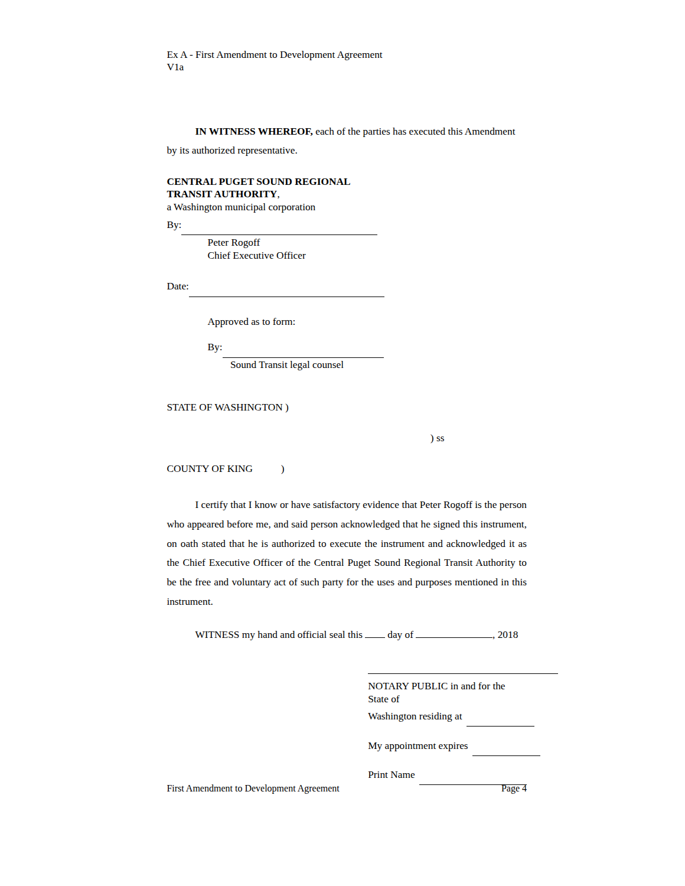Ex A - First Amendment to Development Agreement
V1a
IN WITNESS WHEREOF, each of the parties has executed this Amendment by its authorized representative.
CENTRAL PUGET SOUND REGIONAL
TRANSIT AUTHORITY,
a Washington municipal corporation
| By: | |
Peter Rogoff
Chief Executive Officer
| Date: | |
Approved as to form:
| By: | |
Sound Transit legal counsel
| STATE OF WASHINGTON ) | |
| | ) ss |
| COUNTY OF KING ) | |
I certify that I know or have satisfactory evidence that Peter Rogoff is the person who appeared before me, and said person acknowledged that he signed this instrument, on oath stated that he is authorized to execute the instrument and acknowledged it as the Chief Executive Officer of the Central Puget Sound Regional Transit Authority to be the free and voluntary act of such party for the uses and purposes mentioned in this instrument.
WITNESS my hand and official seal this day of , 2018
NOTARY PUBLIC in and for the State of
Washington residing at
My appointment expires
Print Name
First Amendment to Development Agreement Page 4